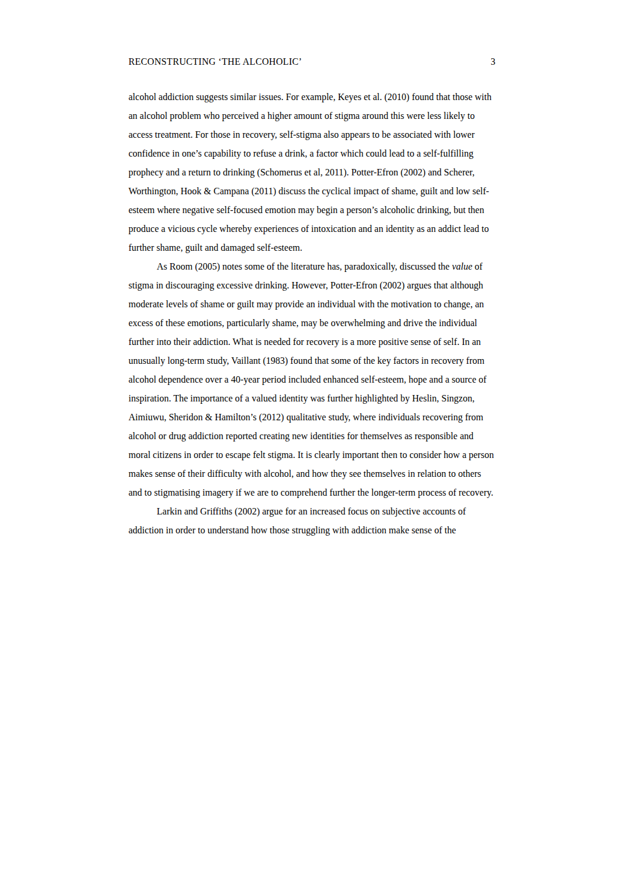Reconstructing ‘the Alcoholic’ 3
alcohol addiction suggests similar issues. For example, Keyes et al. (2010) found that those with an alcohol problem who perceived a higher amount of stigma around this were less likely to access treatment. For those in recovery, self-stigma also appears to be associated with lower confidence in one’s capability to refuse a drink, a factor which could lead to a self-fulfilling prophecy and a return to drinking (Schomerus et al, 2011). Potter-Efron (2002) and Scherer, Worthington, Hook & Campana (2011) discuss the cyclical impact of shame, guilt and low self-esteem where negative self-focused emotion may begin a person’s alcoholic drinking, but then produce a vicious cycle whereby experiences of intoxication and an identity as an addict lead to further shame, guilt and damaged self-esteem.
As Room (2005) notes some of the literature has, paradoxically, discussed the value of stigma in discouraging excessive drinking. However, Potter-Efron (2002) argues that although moderate levels of shame or guilt may provide an individual with the motivation to change, an excess of these emotions, particularly shame, may be overwhelming and drive the individual further into their addiction. What is needed for recovery is a more positive sense of self. In an unusually long-term study, Vaillant (1983) found that some of the key factors in recovery from alcohol dependence over a 40-year period included enhanced self-esteem, hope and a source of inspiration. The importance of a valued identity was further highlighted by Heslin, Singzon, Aimiuwu, Sheridon & Hamilton’s (2012) qualitative study, where individuals recovering from alcohol or drug addiction reported creating new identities for themselves as responsible and moral citizens in order to escape felt stigma. It is clearly important then to consider how a person makes sense of their difficulty with alcohol, and how they see themselves in relation to others and to stigmatising imagery if we are to comprehend further the longer-term process of recovery.
Larkin and Griffiths (2002) argue for an increased focus on subjective accounts of addiction in order to understand how those struggling with addiction make sense of the